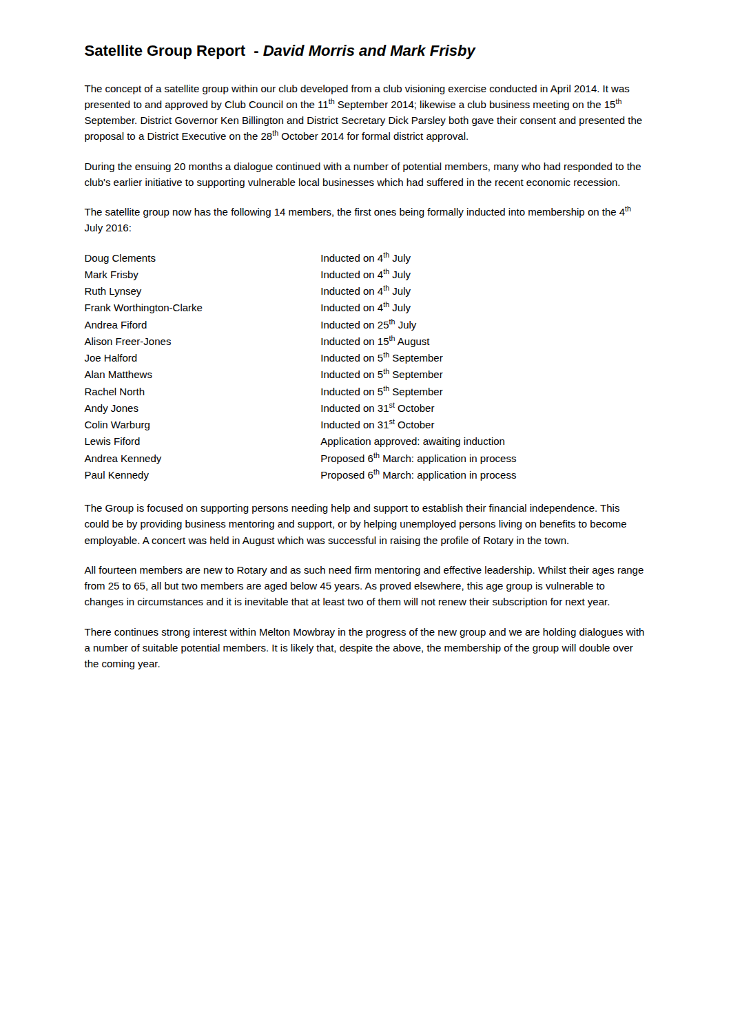Satellite Group Report - David Morris and Mark Frisby
The concept of a satellite group within our club developed from a club visioning exercise conducted in April 2014. It was presented to and approved by Club Council on the 11th September 2014; likewise a club business meeting on the 15th September. District Governor Ken Billington and District Secretary Dick Parsley both gave their consent and presented the proposal to a District Executive on the 28th October 2014 for formal district approval.
During the ensuing 20 months a dialogue continued with a number of potential members, many who had responded to the club's earlier initiative to supporting vulnerable local businesses which had suffered in the recent economic recession.
The satellite group now has the following 14 members, the first ones being formally inducted into membership on the 4th July 2016:
| Doug Clements | Inducted on 4 th July |
| Mark Frisby | Inducted on 4 th July |
| Ruth Lynsey | Inducted on 4 th July |
| Frank Worthington-Clarke | Inducted on 4 th July |
| Andrea Fiford | Inducted on 25 th July |
| Alison Freer-Jones | Inducted on 15 th August |
| Joe Halford | Inducted on 5 th September |
| Alan Matthews | Inducted on 5 th September |
| Rachel North | Inducted on 5 th September |
| Andy Jones | Inducted on 31 st October |
| Colin Warburg | Inducted on 31 st October |
| Lewis Fiford | Application approved: awaiting induction |
| Andrea Kennedy | Proposed 6 th March: application in process |
| Paul Kennedy | Proposed 6 th March: application in process |
The Group is focused on supporting persons needing help and support to establish their financial independence. This could be by providing business mentoring and support, or by helping unemployed persons living on benefits to become employable. A concert was held in August which was successful in raising the profile of Rotary in the town.
All fourteen members are new to Rotary and as such need firm mentoring and effective leadership. Whilst their ages range from 25 to 65, all but two members are aged below 45 years. As proved elsewhere, this age group is vulnerable to changes in circumstances and it is inevitable that at least two of them will not renew their subscription for next year.
There continues strong interest within Melton Mowbray in the progress of the new group and we are holding dialogues with a number of suitable potential members. It is likely that, despite the above, the membership of the group will double over the coming year.